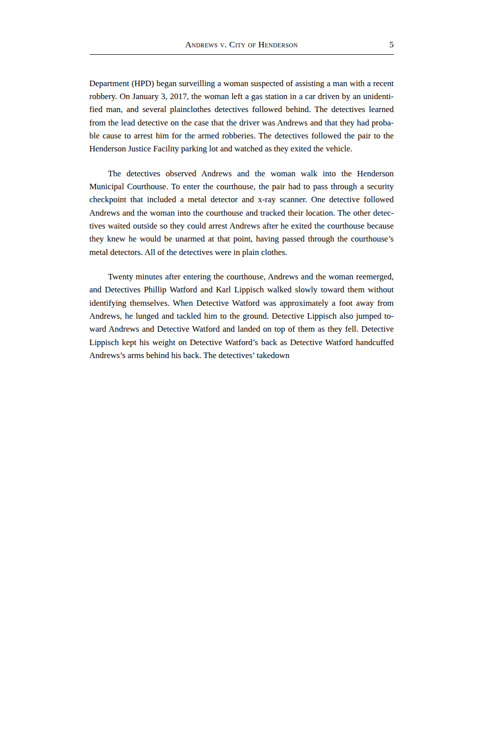5
Andrews v. City of Henderson
Department (HPD) began surveilling a woman suspected of assisting a man with a recent robbery. On January 3, 2017, the woman left a gas station in a car driven by an unidentified man, and several plainclothes detectives followed behind. The detectives learned from the lead detective on the case that the driver was Andrews and that they had probable cause to arrest him for the armed robberies. The detectives followed the pair to the Henderson Justice Facility parking lot and watched as they exited the vehicle.
The detectives observed Andrews and the woman walk into the Henderson Municipal Courthouse. To enter the courthouse, the pair had to pass through a security checkpoint that included a metal detector and x-ray scanner. One detective followed Andrews and the woman into the courthouse and tracked their location. The other detectives waited outside so they could arrest Andrews after he exited the courthouse because they knew he would be unarmed at that point, having passed through the courthouse’s metal detectors. All of the detectives were in plain clothes.
Twenty minutes after entering the courthouse, Andrews and the woman reemerged, and Detectives Phillip Watford and Karl Lippisch walked slowly toward them without identifying themselves. When Detective Watford was approximately a foot away from Andrews, he lunged and tackled him to the ground. Detective Lippisch also jumped toward Andrews and Detective Watford and landed on top of them as they fell. Detective Lippisch kept his weight on Detective Watford’s back as Detective Watford handcuffed Andrews’s arms behind his back. The detectives’ takedown